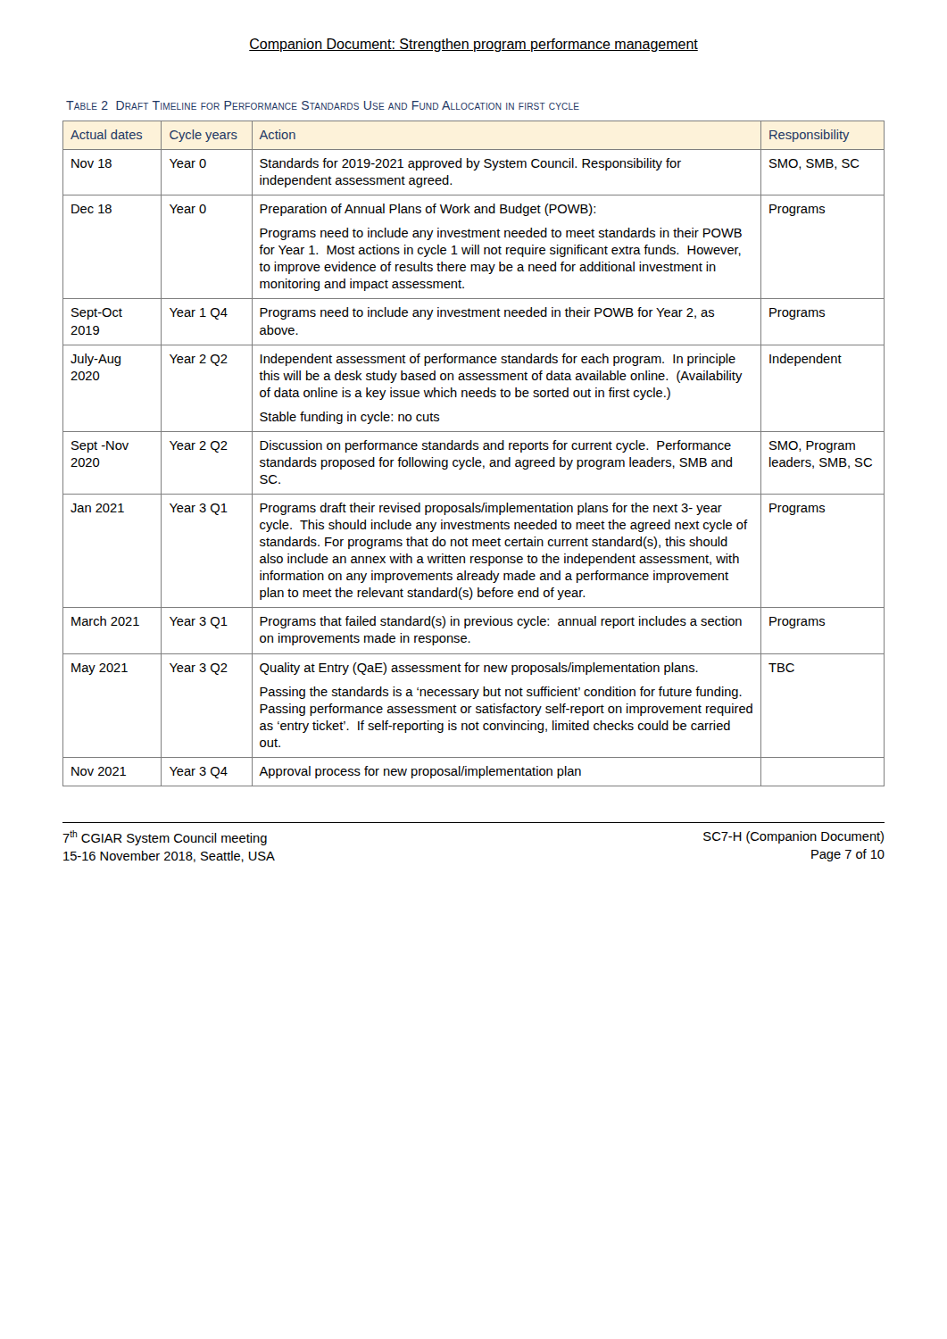Companion Document: Strengthen program performance management
Table 2 Draft Timeline for Performance Standards Use and Fund Allocation in first cycle
| Actual dates | Cycle years | Action | Responsibility |
| --- | --- | --- | --- |
| Nov 18 | Year 0 | Standards for 2019-2021 approved by System Council. Responsibility for independent assessment agreed. | SMO, SMB, SC |
| Dec 18 | Year 0 | Preparation of Annual Plans of Work and Budget (POWB): Programs need to include any investment needed to meet standards in their POWB for Year 1. Most actions in cycle 1 will not require significant extra funds. However, to improve evidence of results there may be a need for additional investment in monitoring and impact assessment. | Programs |
| Sept-Oct 2019 | Year 1 Q4 | Programs need to include any investment needed in their POWB for Year 2, as above. | Programs |
| July-Aug 2020 | Year 2 Q2 | Independent assessment of performance standards for each program. In principle this will be a desk study based on assessment of data available online. (Availability of data online is a key issue which needs to be sorted out in first cycle.) Stable funding in cycle: no cuts | Independent |
| Sept -Nov 2020 | Year 2 Q2 | Discussion on performance standards and reports for current cycle. Performance standards proposed for following cycle, and agreed by program leaders, SMB and SC. | SMO, Program leaders, SMB, SC |
| Jan 2021 | Year 3 Q1 | Programs draft their revised proposals/implementation plans for the next 3- year cycle. This should include any investments needed to meet the agreed next cycle of standards. For programs that do not meet certain current standard(s), this should also include an annex with a written response to the independent assessment, with information on any improvements already made and a performance improvement plan to meet the relevant standard(s) before end of year. | Programs |
| March 2021 | Year 3 Q1 | Programs that failed standard(s) in previous cycle: annual report includes a section on improvements made in response. | Programs |
| May 2021 | Year 3 Q2 | Quality at Entry (QaE) assessment for new proposals/implementation plans. Passing the standards is a ‘necessary but not sufficient’ condition for future funding. Passing performance assessment or satisfactory self-report on improvement required as ‘entry ticket’. If self-reporting is not convincing, limited checks could be carried out. | TBC |
| Nov 2021 | Year 3 Q4 | Approval process for new proposal/implementation plan | |
7th CGIAR System Council meeting
15-16 November 2018, Seattle, USA
SC7-H (Companion Document)
Page 7 of 10